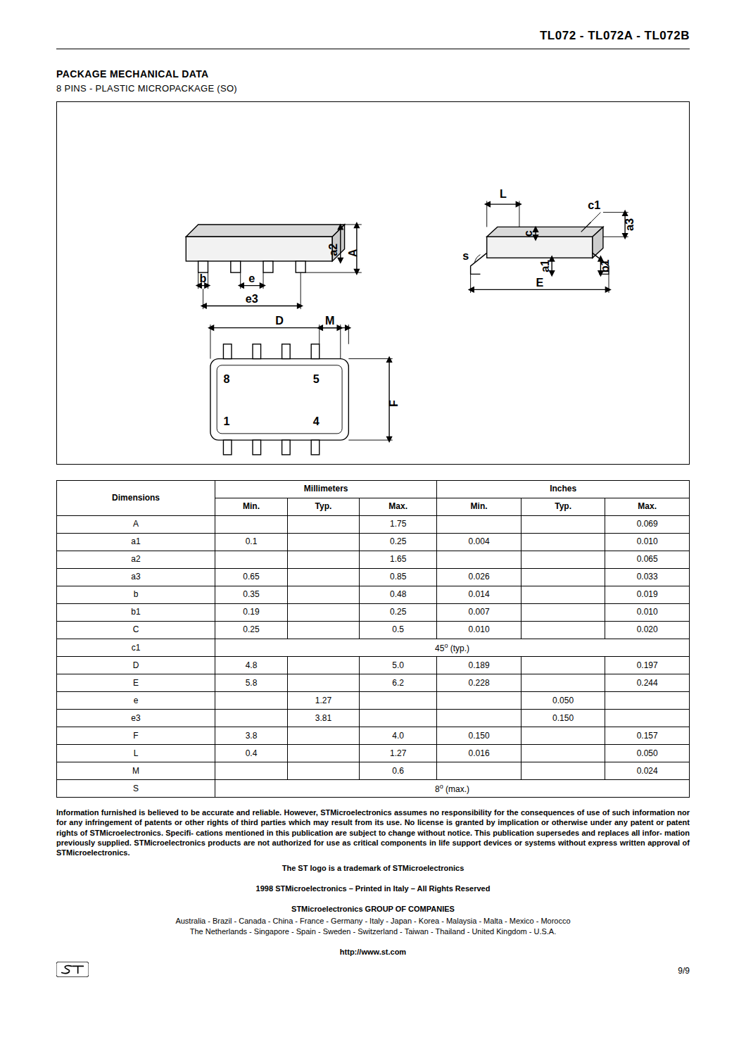TL072 - TL072A - TL072B
PACKAGE MECHANICAL DATA
8 PINS - PLASTIC MICROPACKAGE (SO)
A a2 b e e3 L c c1 a3 a1 b1 E s D M F 8 5 1 4
| Dimensions | Millimeters | Inches |
| --- | --- | --- |
| Min. | Typ. | Max. | Min. | Typ. | Max. |
| A | | | 1.75 | | | 0.069 |
| a1 | 0.1 | | 0.25 | 0.004 | | 0.010 |
| a2 | | | 1.65 | | | 0.065 |
| a3 | 0.65 | | 0.85 | 0.026 | | 0.033 |
| b | 0.35 | | 0.48 | 0.014 | | 0.019 |
| b1 | 0.19 | | 0.25 | 0.007 | | 0.010 |
| C | 0.25 | | 0.5 | 0.010 | | 0.020 |
| c1 | 45 o (typ.) |
| D | 4.8 | | 5.0 | 0.189 | | 0.197 |
| E | 5.8 | | 6.2 | 0.228 | | 0.244 |
| e | | 1.27 | | | 0.050 | |
| e3 | | 3.81 | | | 0.150 | |
| F | 3.8 | | 4.0 | 0.150 | | 0.157 |
| L | 0.4 | | 1.27 | 0.016 | | 0.050 |
| M | | | 0.6 | | | 0.024 |
| S | 8 o (max.) |
Information furnished is believed to be accurate and reliable. However, STMicroelectronics assumes no responsibility for the consequences of use of such information nor for any infringement of patents or other rights of third parties which may result from its use. No license is granted by implication or otherwise under any patent or patent rights of STMicroelectronics. Specifi- cations mentioned in this publication are subject to change without notice. This publication supersedes and replaces all infor- mation previously supplied. STMicroelectronics products are not authorized for use as critical components in life support devices or systems without express written approval of STMicroelectronics.
The ST logo is a trademark of STMicroelectronics
1998 STMicroelectronics – Printed in Italy – All Rights Reserved
STMicroelectronics GROUP OF COMPANIES
Australia - Brazil - Canada - China - France - Germany - Italy - Japan - Korea - Malaysia - Malta - Mexico - Morocco
The Netherlands - Singapore - Spain - Sweden - Switzerland - Taiwan - Thailand - United Kingdom - U.S.A.
http://www.st.com
9/9